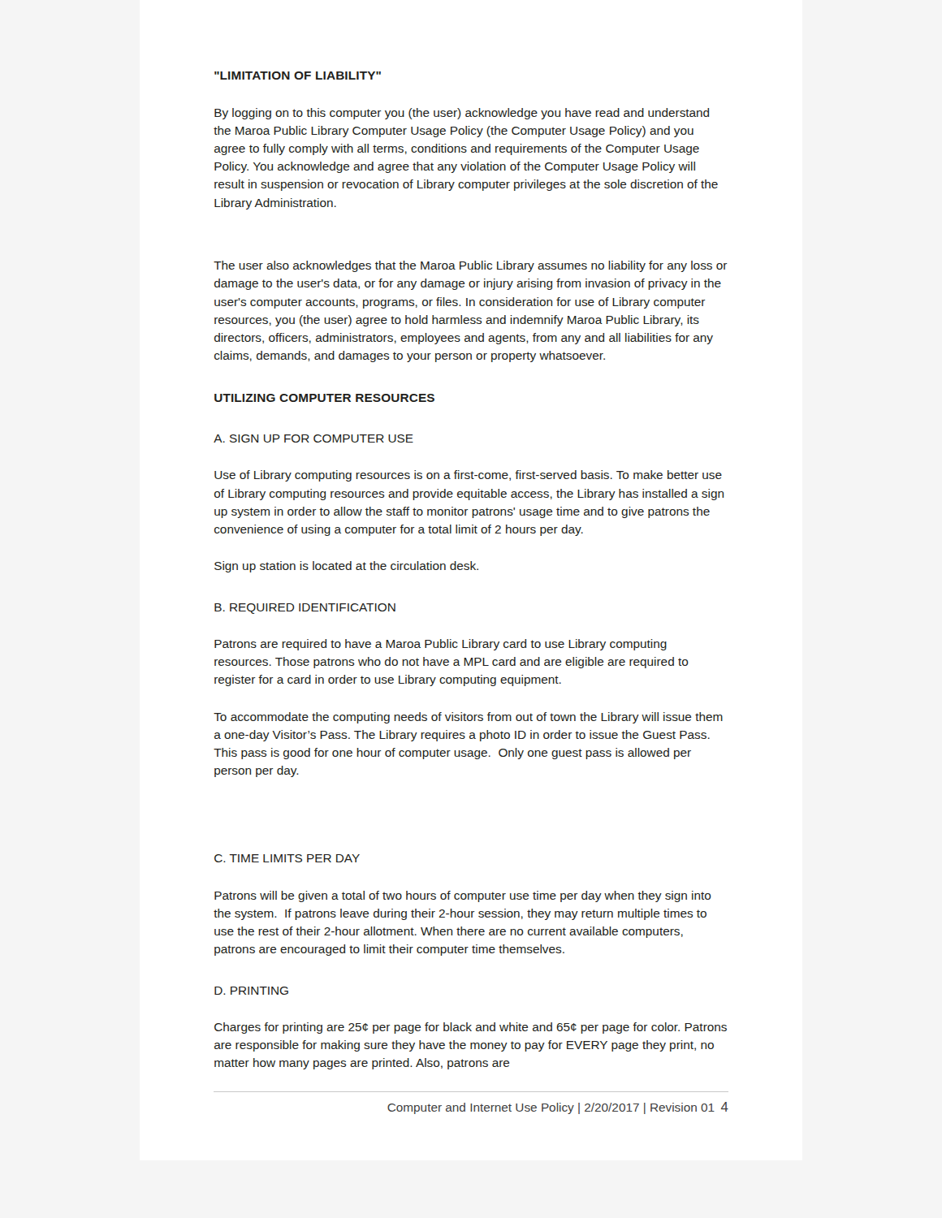"LIMITATION OF LIABILITY"
By logging on to this computer you (the user) acknowledge you have read and understand the Maroa Public Library Computer Usage Policy (the Computer Usage Policy) and you agree to fully comply with all terms, conditions and requirements of the Computer Usage Policy. You acknowledge and agree that any violation of the Computer Usage Policy will result in suspension or revocation of Library computer privileges at the sole discretion of the Library Administration.
The user also acknowledges that the Maroa Public Library assumes no liability for any loss or damage to the user's data, or for any damage or injury arising from invasion of privacy in the user's computer accounts, programs, or files. In consideration for use of Library computer resources, you (the user) agree to hold harmless and indemnify Maroa Public Library, its directors, officers, administrators, employees and agents, from any and all liabilities for any claims, demands, and damages to your person or property whatsoever.
UTILIZING COMPUTER RESOURCES
A. SIGN UP FOR COMPUTER USE
Use of Library computing resources is on a first-come, first-served basis. To make better use of Library computing resources and provide equitable access, the Library has installed a sign up system in order to allow the staff to monitor patrons' usage time and to give patrons the convenience of using a computer for a total limit of 2 hours per day.
Sign up station is located at the circulation desk.
B. REQUIRED IDENTIFICATION
Patrons are required to have a Maroa Public Library card to use Library computing resources. Those patrons who do not have a MPL card and are eligible are required to register for a card in order to use Library computing equipment.
To accommodate the computing needs of visitors from out of town the Library will issue them a one-day Visitor’s Pass. The Library requires a photo ID in order to issue the Guest Pass. This pass is good for one hour of computer usage. Only one guest pass is allowed per person per day.
C. TIME LIMITS PER DAY
Patrons will be given a total of two hours of computer use time per day when they sign into the system. If patrons leave during their 2-hour session, they may return multiple times to use the rest of their 2-hour allotment. When there are no current available computers, patrons are encouraged to limit their computer time themselves.
D. PRINTING
Charges for printing are 25¢ per page for black and white and 65¢ per page for color. Patrons are responsible for making sure they have the money to pay for EVERY page they print, no matter how many pages are printed. Also, patrons are
Computer and Internet Use Policy | 2/20/2017 | Revision 014